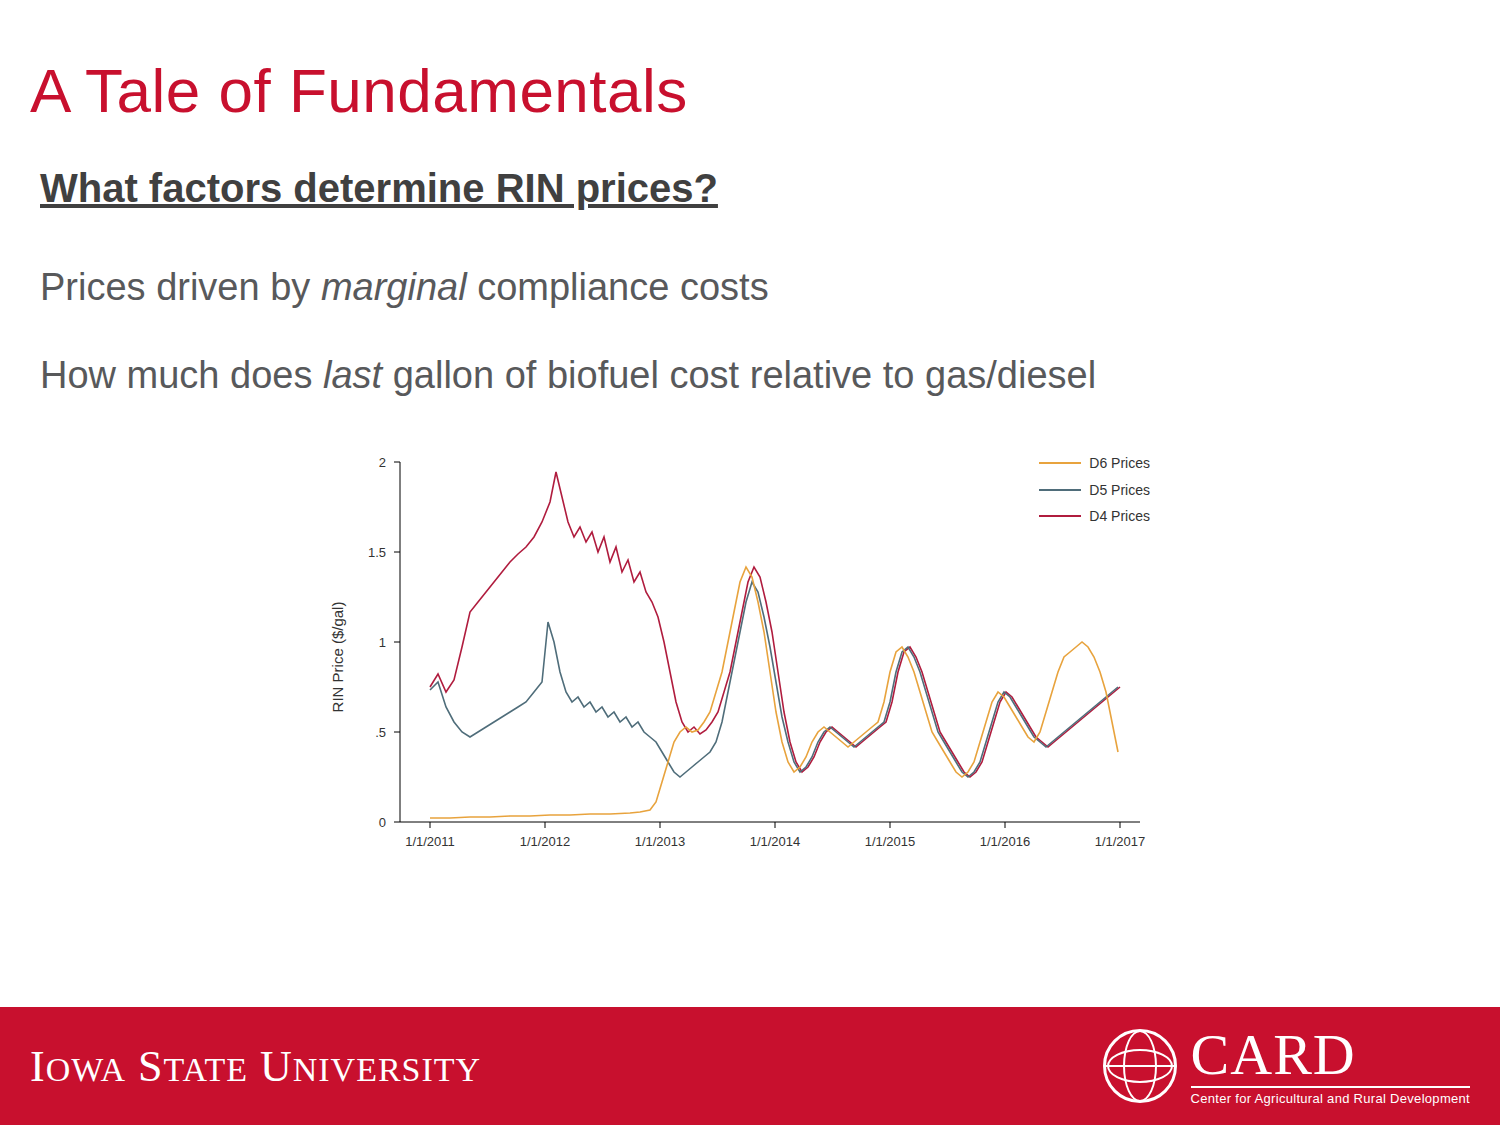A Tale of Fundamentals
What factors determine RIN prices?
Prices driven by marginal compliance costs
How much does last gallon of biofuel cost relative to gas/diesel
RIN Price ($/gal)
D6 Prices
D5 Prices
D4 Prices
0 .5 1 1.5 2 1/1/2011 1/1/2012 1/1/2013 1/1/2014 1/1/2015 1/1/2016 1/1/2017
IOWA STATE UNIVERSITY
CARD
Center for Agricultural and Rural Development